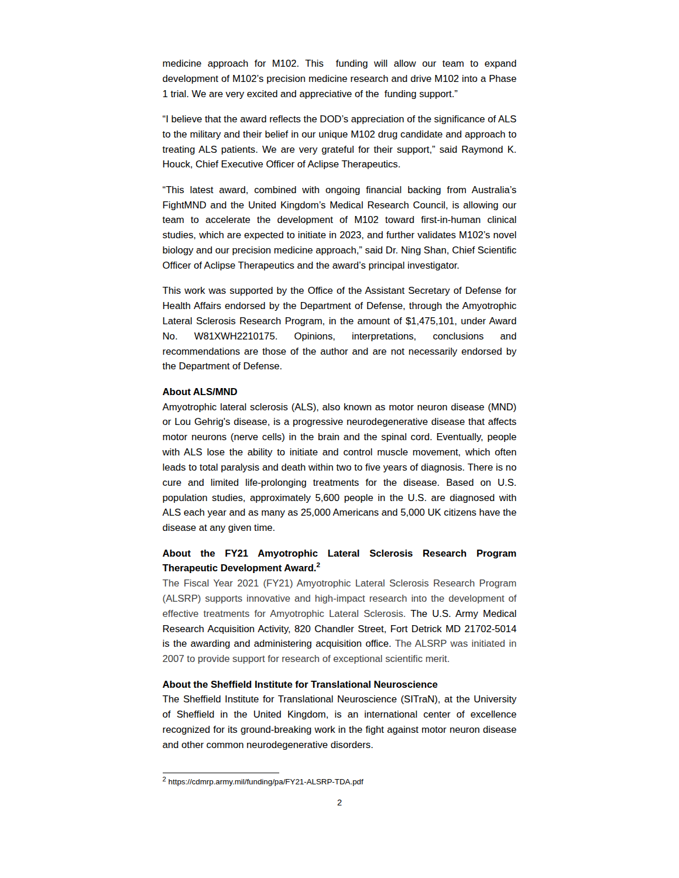medicine approach for M102. This funding will allow our team to expand development of M102’s precision medicine research and drive M102 into a Phase 1 trial. We are very excited and appreciative of the funding support.”
“I believe that the award reflects the DOD’s appreciation of the significance of ALS to the military and their belief in our unique M102 drug candidate and approach to treating ALS patients. We are very grateful for their support,” said Raymond K. Houck, Chief Executive Officer of Aclipse Therapeutics.
“This latest award, combined with ongoing financial backing from Australia’s FightMND and the United Kingdom’s Medical Research Council, is allowing our team to accelerate the development of M102 toward first-in-human clinical studies, which are expected to initiate in 2023, and further validates M102’s novel biology and our precision medicine approach,” said Dr. Ning Shan, Chief Scientific Officer of Aclipse Therapeutics and the award’s principal investigator.
This work was supported by the Office of the Assistant Secretary of Defense for Health Affairs endorsed by the Department of Defense, through the Amyotrophic Lateral Sclerosis Research Program, in the amount of $1,475,101, under Award No. W81XWH2210175. Opinions, interpretations, conclusions and recommendations are those of the author and are not necessarily endorsed by the Department of Defense.
About ALS/MND
Amyotrophic lateral sclerosis (ALS), also known as motor neuron disease (MND) or Lou Gehrig's disease, is a progressive neurodegenerative disease that affects motor neurons (nerve cells) in the brain and the spinal cord. Eventually, people with ALS lose the ability to initiate and control muscle movement, which often leads to total paralysis and death within two to five years of diagnosis. There is no cure and limited life-prolonging treatments for the disease. Based on U.S. population studies, approximately 5,600 people in the U.S. are diagnosed with ALS each year and as many as 25,000 Americans and 5,000 UK citizens have the disease at any given time.
About the FY21 Amyotrophic Lateral Sclerosis Research Program Therapeutic Development Award.2
The Fiscal Year 2021 (FY21) Amyotrophic Lateral Sclerosis Research Program (ALSRP) supports innovative and high-impact research into the development of effective treatments for Amyotrophic Lateral Sclerosis. The U.S. Army Medical Research Acquisition Activity, 820 Chandler Street, Fort Detrick MD 21702-5014 is the awarding and administering acquisition office. The ALSRP was initiated in 2007 to provide support for research of exceptional scientific merit.
About the Sheffield Institute for Translational Neuroscience
The Sheffield Institute for Translational Neuroscience (SITraN), at the University of Sheffield in the United Kingdom, is an international center of excellence recognized for its ground-breaking work in the fight against motor neuron disease and other common neurodegenerative disorders.
2 https://cdmrp.army.mil/funding/pa/FY21-ALSRP-TDA.pdf
2